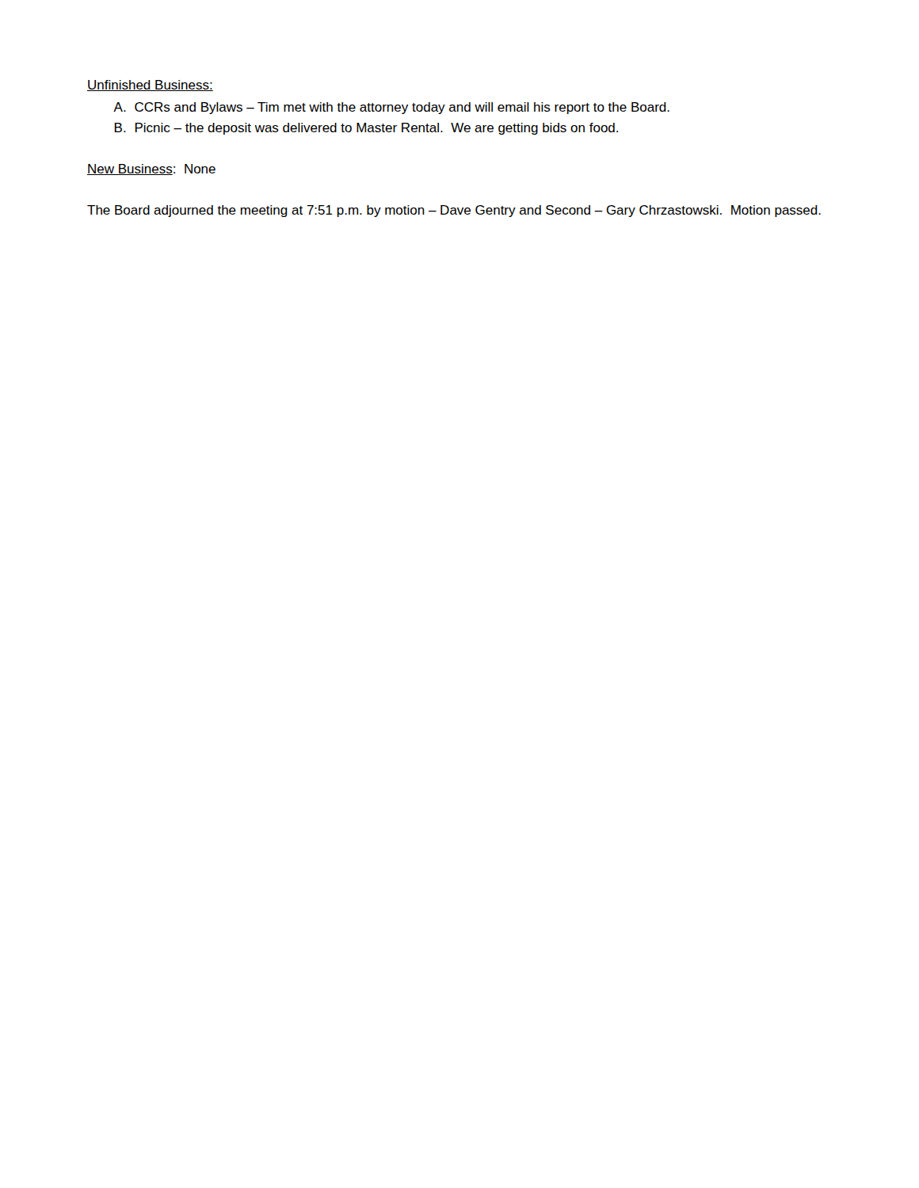Unfinished Business:
CCRs and Bylaws – Tim met with the attorney today and will email his report to the Board.
Picnic – the deposit was delivered to Master Rental. We are getting bids on food.
New Business: None
The Board adjourned the meeting at 7:51 p.m. by motion – Dave Gentry and Second – Gary Chrzastowski. Motion passed.